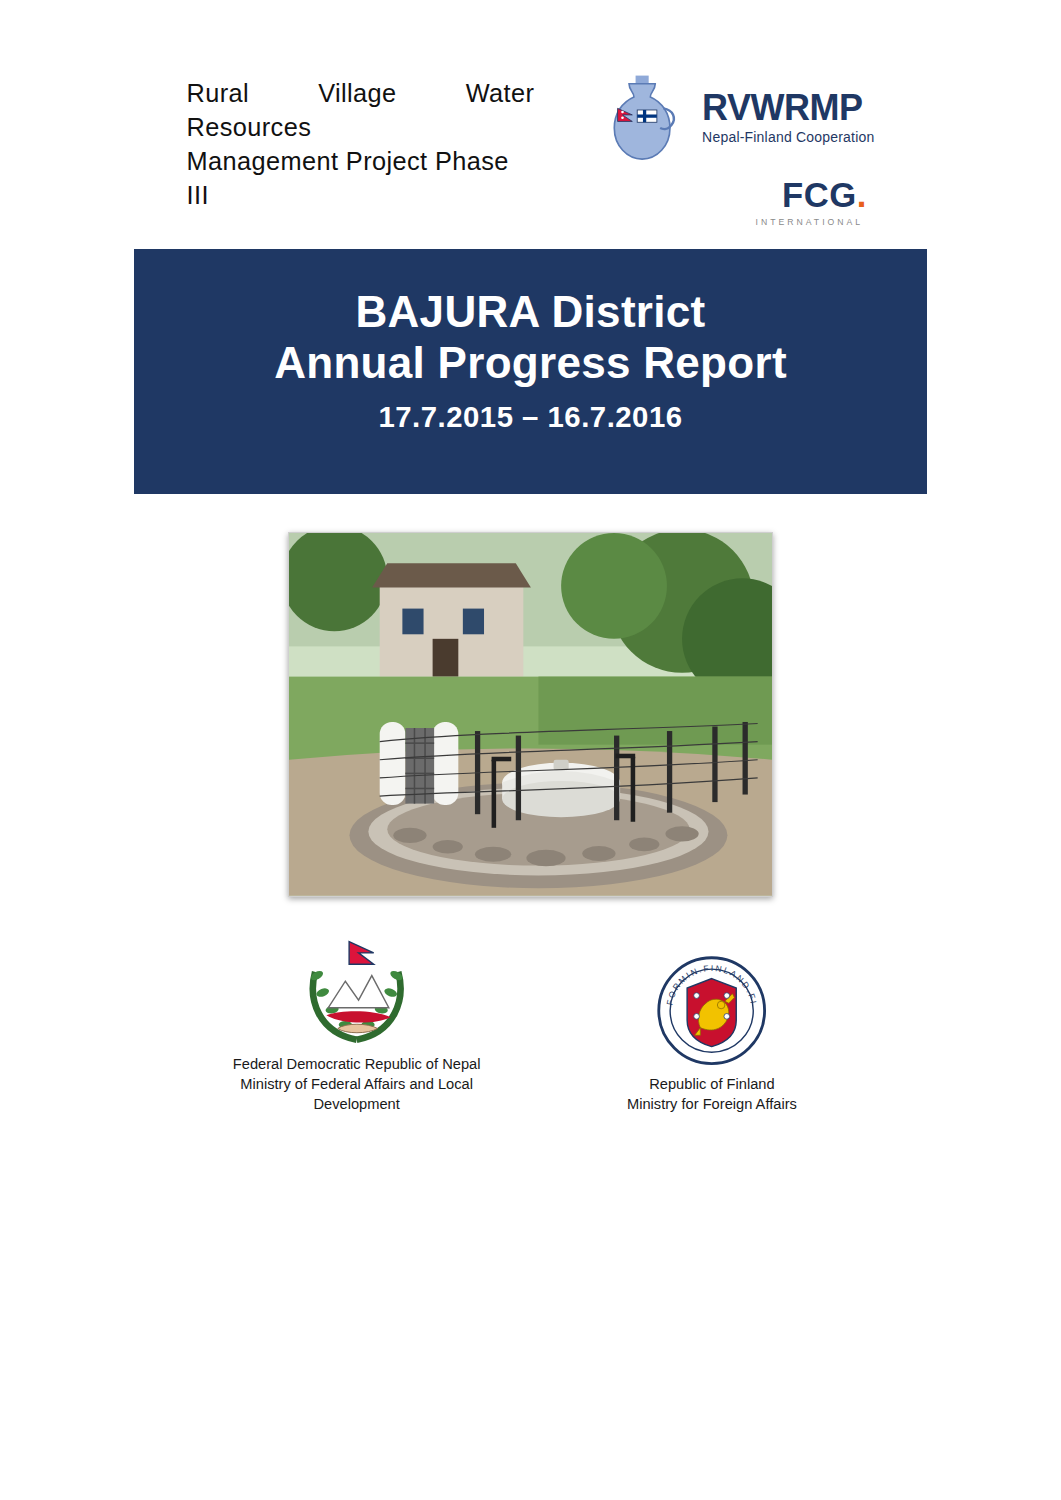Rural Village Water Resources Management Project Phase III
RVWRMP
Nepal-Finland Cooperation
FCG.
INTERNATIONAL
BAJURA District
Annual Progress Report
17.7.2015 – 16.7.2016
Federal Democratic Republic of Nepal
Ministry of Federal Affairs and Local
Development
FORMIN.FINLAND.FI
Republic of Finland
Ministry for Foreign Affairs